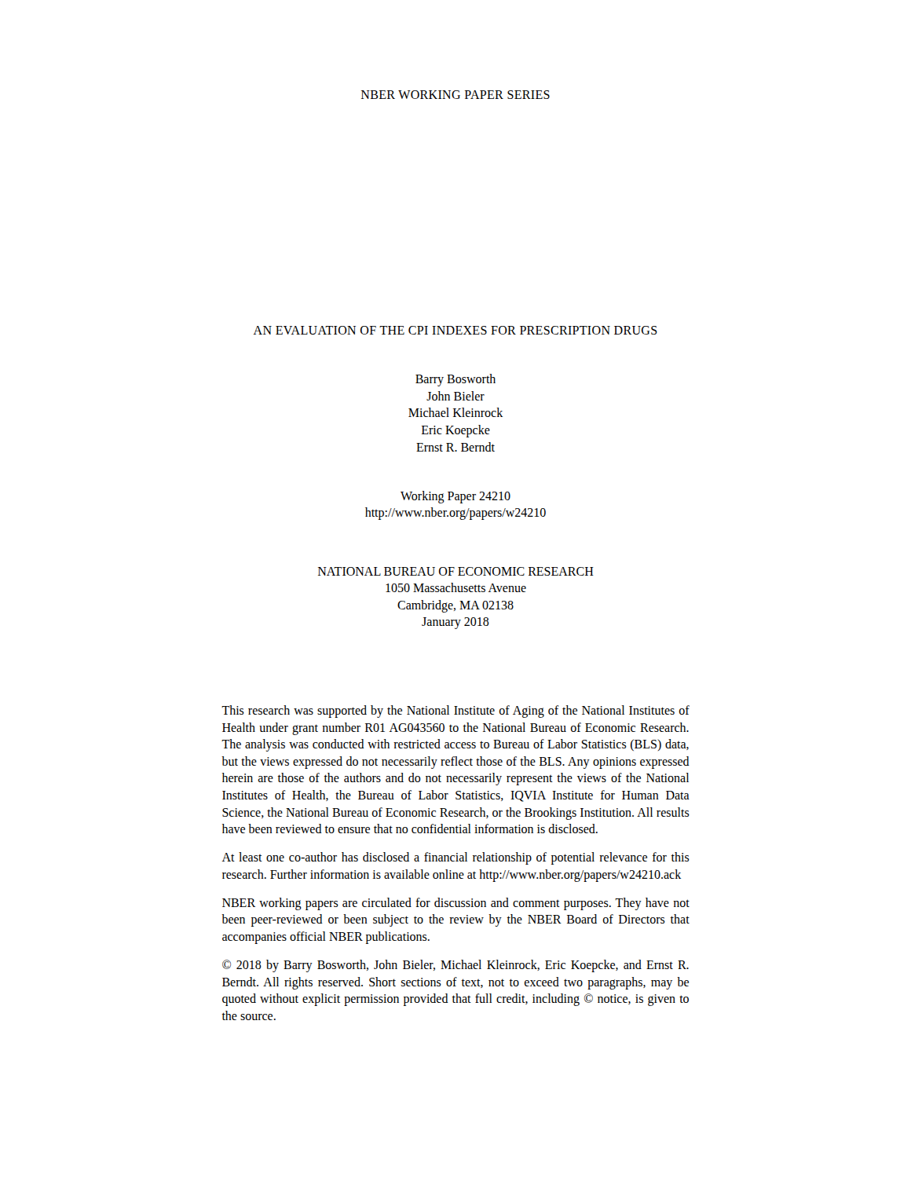NBER WORKING PAPER SERIES
AN EVALUATION OF THE CPI INDEXES FOR PRESCRIPTION DRUGS
Barry Bosworth
John Bieler
Michael Kleinrock
Eric Koepcke
Ernst R. Berndt
Working Paper 24210
http://www.nber.org/papers/w24210
NATIONAL BUREAU OF ECONOMIC RESEARCH
1050 Massachusetts Avenue
Cambridge, MA 02138
January 2018
This research was supported by the National Institute of Aging of the National Institutes of Health under grant number R01 AG043560 to the National Bureau of Economic Research. The analysis was conducted with restricted access to Bureau of Labor Statistics (BLS) data, but the views expressed do not necessarily reflect those of the BLS. Any opinions expressed herein are those of the authors and do not necessarily represent the views of the National Institutes of Health, the Bureau of Labor Statistics, IQVIA Institute for Human Data Science, the National Bureau of Economic Research, or the Brookings Institution. All results have been reviewed to ensure that no confidential information is disclosed.
At least one co-author has disclosed a financial relationship of potential relevance for this research. Further information is available online at http://www.nber.org/papers/w24210.ack
NBER working papers are circulated for discussion and comment purposes. They have not been peer-reviewed or been subject to the review by the NBER Board of Directors that accompanies official NBER publications.
© 2018 by Barry Bosworth, John Bieler, Michael Kleinrock, Eric Koepcke, and Ernst R. Berndt. All rights reserved. Short sections of text, not to exceed two paragraphs, may be quoted without explicit permission provided that full credit, including © notice, is given to the source.